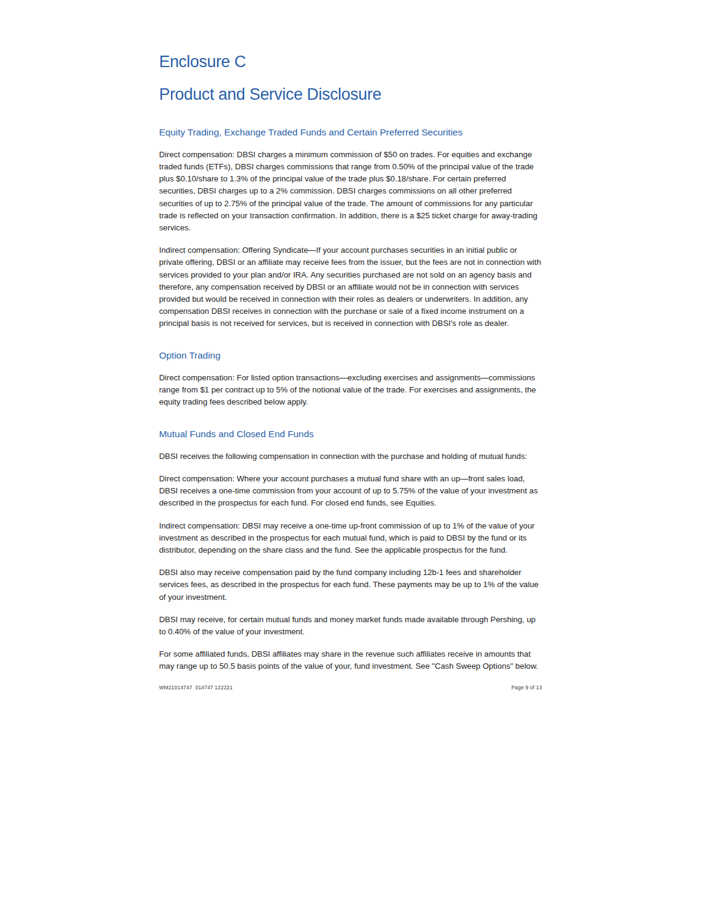Enclosure C
Product and Service Disclosure
Equity Trading, Exchange Traded Funds and Certain Preferred Securities
Direct compensation: DBSI charges a minimum commission of $50 on trades. For equities and exchange traded funds (ETFs), DBSI charges commissions that range from 0.50% of the principal value of the trade plus $0.10/share to 1.3% of the principal value of the trade plus $0.18/share. For certain preferred securities, DBSI charges up to a 2% commission. DBSI charges commissions on all other preferred securities of up to 2.75% of the principal value of the trade. The amount of commissions for any particular trade is reflected on your transaction confirmation. In addition, there is a $25 ticket charge for away-trading services.
Indirect compensation: Offering Syndicate—If your account purchases securities in an initial public or private offering, DBSI or an affiliate may receive fees from the issuer, but the fees are not in connection with services provided to your plan and/or IRA. Any securities purchased are not sold on an agency basis and therefore, any compensation received by DBSI or an affiliate would not be in connection with services provided but would be received in connection with their roles as dealers or underwriters. In addition, any compensation DBSI receives in connection with the purchase or sale of a fixed income instrument on a principal basis is not received for services, but is received in connection with DBSI's role as dealer.
Option Trading
Direct compensation: For listed option transactions—excluding exercises and assignments—commissions range from $1 per contract up to 5% of the notional value of the trade. For exercises and assignments, the equity trading fees described below apply.
Mutual Funds and Closed End Funds
DBSI receives the following compensation in connection with the purchase and holding of mutual funds:
Direct compensation: Where your account purchases a mutual fund share with an up—front sales load, DBSI receives a one-time commission from your account of up to 5.75% of the value of your investment as described in the prospectus for each fund. For closed end funds, see Equities.
Indirect compensation: DBSI may receive a one-time up-front commission of up to 1% of the value of your investment as described in the prospectus for each mutual fund, which is paid to DBSI by the fund or its distributor, depending on the share class and the fund. See the applicable prospectus for the fund.
DBSI also may receive compensation paid by the fund company including 12b-1 fees and shareholder services fees, as described in the prospectus for each fund. These payments may be up to 1% of the value of your investment.
DBSI may receive, for certain mutual funds and money market funds made available through Pershing, up to 0.40% of the value of your investment.
For some affiliated funds, DBSI affiliates may share in the revenue such affiliates receive in amounts that may range up to 50.5 basis points of the value of your, fund investment. See "Cash Sweep Options" below.
WM21014747 014747 122221 Page 9 of 13